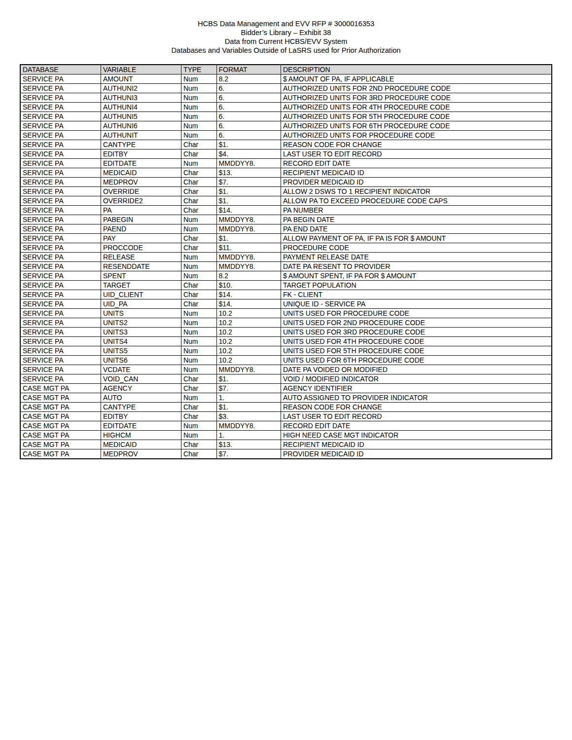HCBS Data Management and EVV RFP # 3000016353
Bidder’s Library – Exhibit 38
Data from Current HCBS/EVV System
Databases and Variables Outside of LaSRS used for Prior Authorization
| DATABASE | VARIABLE | TYPE | FORMAT | DESCRIPTION |
| --- | --- | --- | --- | --- |
| SERVICE PA | AMOUNT | Num | 8.2 | $ AMOUNT OF PA, IF APPLICABLE |
| SERVICE PA | AUTHUNI2 | Num | 6. | AUTHORIZED UNITS FOR 2ND PROCEDURE CODE |
| SERVICE PA | AUTHUNI3 | Num | 6. | AUTHORIZED UNITS FOR 3RD PROCEDURE CODE |
| SERVICE PA | AUTHUNI4 | Num | 6. | AUTHORIZED UNITS FOR 4TH PROCEDURE CODE |
| SERVICE PA | AUTHUNI5 | Num | 6. | AUTHORIZED UNITS FOR 5TH PROCEDURE CODE |
| SERVICE PA | AUTHUNI6 | Num | 6. | AUTHORIZED UNITS FOR 6TH PROCEDURE CODE |
| SERVICE PA | AUTHUNIT | Num | 6. | AUTHORIZED UNITS FOR PROCEDURE CODE |
| SERVICE PA | CANTYPE | Char | $1. | REASON CODE FOR CHANGE |
| SERVICE PA | EDITBY | Char | $4. | LAST USER TO EDIT RECORD |
| SERVICE PA | EDITDATE | Num | MMDDYY8. | RECORD EDIT DATE |
| SERVICE PA | MEDICAID | Char | $13. | RECIPIENT MEDICAID ID |
| SERVICE PA | MEDPROV | Char | $7. | PROVIDER MEDICAID ID |
| SERVICE PA | OVERRIDE | Char | $1. | ALLOW 2 DSWS TO 1 RECIPIENT INDICATOR |
| SERVICE PA | OVERRIDE2 | Char | $1. | ALLOW PA TO EXCEED PROCEDURE CODE CAPS |
| SERVICE PA | PA | Char | $14. | PA NUMBER |
| SERVICE PA | PABEGIN | Num | MMDDYY8. | PA BEGIN DATE |
| SERVICE PA | PAEND | Num | MMDDYY8. | PA END DATE |
| SERVICE PA | PAY | Char | $1. | ALLOW PAYMENT OF PA, IF PA IS FOR $ AMOUNT |
| SERVICE PA | PROCCODE | Char | $11. | PROCEDURE CODE |
| SERVICE PA | RELEASE | Num | MMDDYY8. | PAYMENT RELEASE DATE |
| SERVICE PA | RESENDDATE | Num | MMDDYY8. | DATE PA RESENT TO PROVIDER |
| SERVICE PA | SPENT | Num | 8.2 | $ AMOUNT SPENT, IF PA FOR $ AMOUNT |
| SERVICE PA | TARGET | Char | $10. | TARGET POPULATION |
| SERVICE PA | UID_CLIENT | Char | $14. | FK - CLIENT |
| SERVICE PA | UID_PA | Char | $14. | UNIQUE ID - SERVICE PA |
| SERVICE PA | UNITS | Num | 10.2 | UNITS USED FOR PROCEDURE CODE |
| SERVICE PA | UNITS2 | Num | 10.2 | UNITS USED FOR 2ND PROCEDURE CODE |
| SERVICE PA | UNITS3 | Num | 10.2 | UNITS USED FOR 3RD PROCEDURE CODE |
| SERVICE PA | UNITS4 | Num | 10.2 | UNITS USED FOR 4TH PROCEDURE CODE |
| SERVICE PA | UNITS5 | Num | 10.2 | UNITS USED FOR 5TH PROCEDURE CODE |
| SERVICE PA | UNITS6 | Num | 10.2 | UNITS USED FOR 6TH PROCEDURE CODE |
| SERVICE PA | VCDATE | Num | MMDDYY8. | DATE PA VOIDED OR MODIFIED |
| SERVICE PA | VOID_CAN | Char | $1. | VOID / MODIFIED INDICATOR |
| CASE MGT PA | AGENCY | Char | $7. | AGENCY IDENTIFIER |
| CASE MGT PA | AUTO | Num | 1. | AUTO ASSIGNED TO PROVIDER INDICATOR |
| CASE MGT PA | CANTYPE | Char | $1. | REASON CODE FOR CHANGE |
| CASE MGT PA | EDITBY | Char | $3. | LAST USER TO EDIT RECORD |
| CASE MGT PA | EDITDATE | Num | MMDDYY8. | RECORD EDIT DATE |
| CASE MGT PA | HIGHCM | Num | 1. | HIGH NEED CASE MGT INDICATOR |
| CASE MGT PA | MEDICAID | Char | $13. | RECIPIENT MEDICAID ID |
| CASE MGT PA | MEDPROV | Char | $7. | PROVIDER MEDICAID ID |